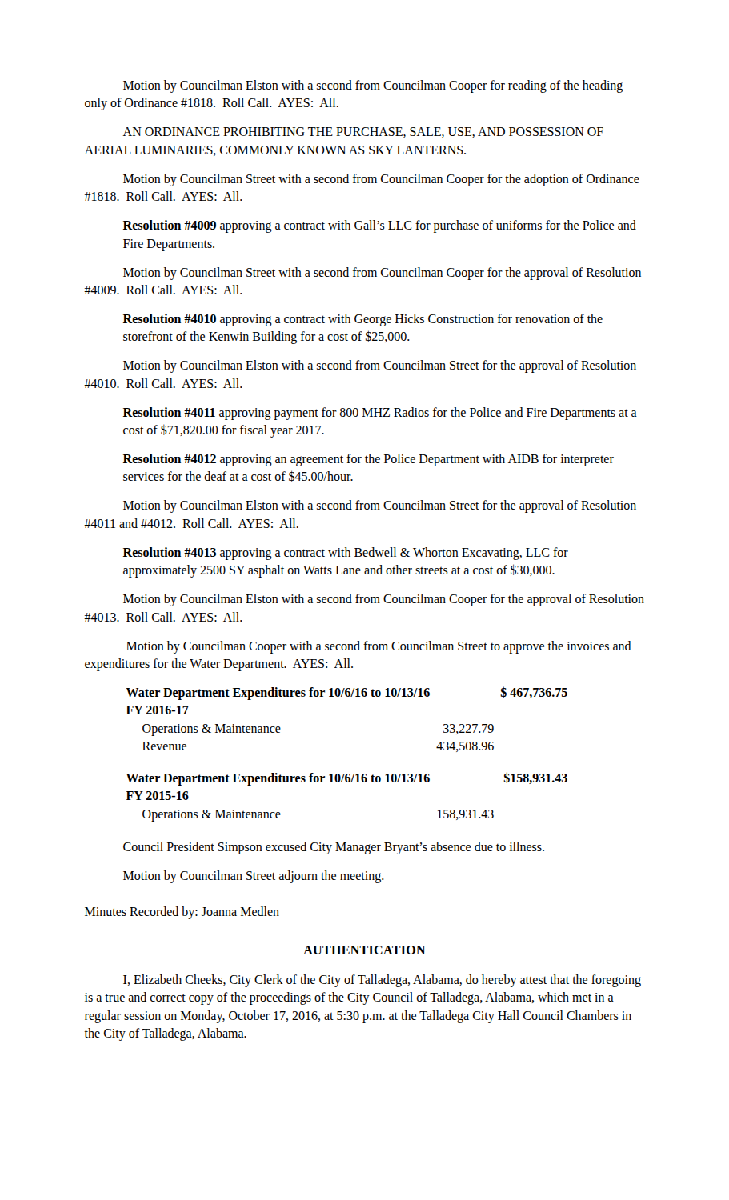Motion by Councilman Elston with a second from Councilman Cooper for reading of the heading only of Ordinance #1818. Roll Call. AYES: All.
AN ORDINANCE PROHIBITING THE PURCHASE, SALE, USE, AND POSSESSION OF AERIAL LUMINARIES, COMMONLY KNOWN AS SKY LANTERNS.
Motion by Councilman Street with a second from Councilman Cooper for the adoption of Ordinance #1818. Roll Call. AYES: All.
Resolution #4009 approving a contract with Gall’s LLC for purchase of uniforms for the Police and Fire Departments.
Motion by Councilman Street with a second from Councilman Cooper for the approval of Resolution #4009. Roll Call. AYES: All.
Resolution #4010 approving a contract with George Hicks Construction for renovation of the storefront of the Kenwin Building for a cost of $25,000.
Motion by Councilman Elston with a second from Councilman Street for the approval of Resolution #4010. Roll Call. AYES: All.
Resolution #4011 approving payment for 800 MHZ Radios for the Police and Fire Departments at a cost of $71,820.00 for fiscal year 2017.
Resolution #4012 approving an agreement for the Police Department with AIDB for interpreter services for the deaf at a cost of $45.00/hour.
Motion by Councilman Elston with a second from Councilman Street for the approval of Resolution #4011 and #4012. Roll Call. AYES: All.
Resolution #4013 approving a contract with Bedwell & Whorton Excavating, LLC for approximately 2500 SY asphalt on Watts Lane and other streets at a cost of $30,000.
Motion by Councilman Elston with a second from Councilman Cooper for the approval of Resolution #4013. Roll Call. AYES: All.
Motion by Councilman Cooper with a second from Councilman Street to approve the invoices and expenditures for the Water Department. AYES: All.
| Water Department Expenditures for 10/6/16 to 10/13/16 FY 2016-17 | | $ 467,736.75 |
| Operations & Maintenance | 33,227.79 | |
| Revenue | 434,508.96 | |
| Water Department Expenditures for 10/6/16 to 10/13/16 FY 2015-16 | | $158,931.43 |
| Operations & Maintenance | 158,931.43 | |
Council President Simpson excused City Manager Bryant’s absence due to illness.
Motion by Councilman Street adjourn the meeting.
Minutes Recorded by: Joanna Medlen
AUTHENTICATION
I, Elizabeth Cheeks, City Clerk of the City of Talladega, Alabama, do hereby attest that the foregoing is a true and correct copy of the proceedings of the City Council of Talladega, Alabama, which met in a regular session on Monday, October 17, 2016, at 5:30 p.m. at the Talladega City Hall Council Chambers in the City of Talladega, Alabama.